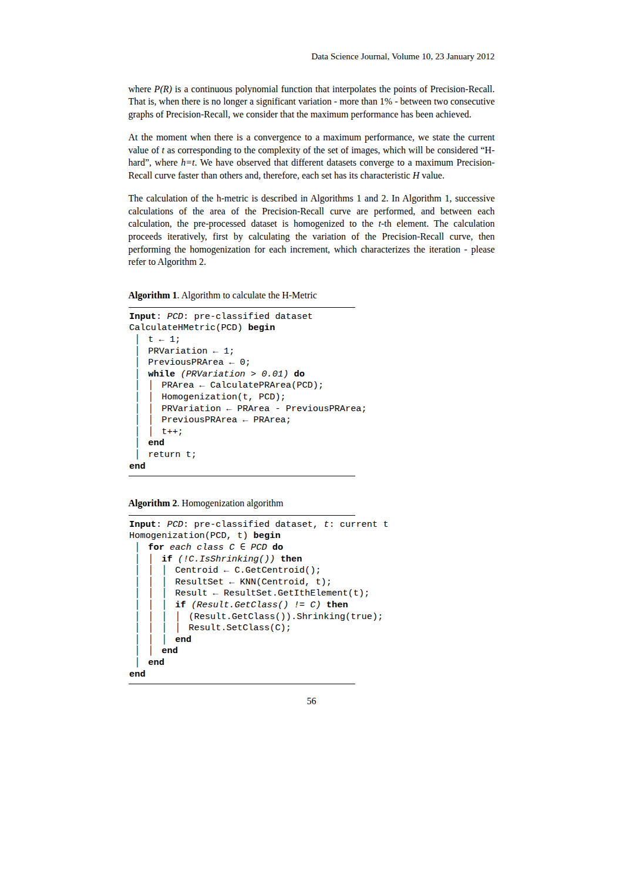Data Science Journal, Volume 10, 23 January 2012
where P(R) is a continuous polynomial function that interpolates the points of Precision-Recall. That is, when there is no longer a significant variation - more than 1% - between two consecutive graphs of Precision-Recall, we consider that the maximum performance has been achieved.
At the moment when there is a convergence to a maximum performance, we state the current value of t as corresponding to the complexity of the set of images, which will be considered “H-hard”, where h=t. We have observed that different datasets converge to a maximum Precision-Recall curve faster than others and, therefore, each set has its characteristic H value.
The calculation of the h-metric is described in Algorithms 1 and 2. In Algorithm 1, successive calculations of the area of the Precision-Recall curve are performed, and between each calculation, the pre-processed dataset is homogenized to the t-th element. The calculation proceeds iteratively, first by calculating the variation of the Precision-Recall curve, then performing the homogenization for each increment, which characterizes the iteration - please refer to Algorithm 2.
Algorithm 1. Algorithm to calculate the H-Metric
Input: PCD: pre-classified dataset
CalculateHMetric(PCD) begin
 │ t ← 1;
 │ PRVariation ← 1;
 │ PreviousPRArea ← 0;
 │ while (PRVariation > 0.01) do
 │ │ PRArea ← CalculatePRArea(PCD);
 │ │ Homogenization(t, PCD);
 │ │ PRVariation ← PRArea - PreviousPRArea;
 │ │ PreviousPRArea ← PRArea;
 │ │ t++;
 │ end
 │ return t;
end
Algorithm 2. Homogenization algorithm
Input: PCD: pre-classified dataset, t: current t
Homogenization(PCD, t) begin
 │ for each class C ∈ PCD do
 │ │ if (!C.IsShrinking()) then
 │ │ │ Centroid ← C.GetCentroid();
 │ │ │ ResultSet ← KNN(Centroid, t);
 │ │ │ Result ← ResultSet.GetIthElement(t);
 │ │ │ if (Result.GetClass() != C) then
 │ │ │ │ (Result.GetClass()).Shrinking(true);
 │ │ │ │ Result.SetClass(C);
 │ │ │ end
 │ │ end
 │ end
end
56